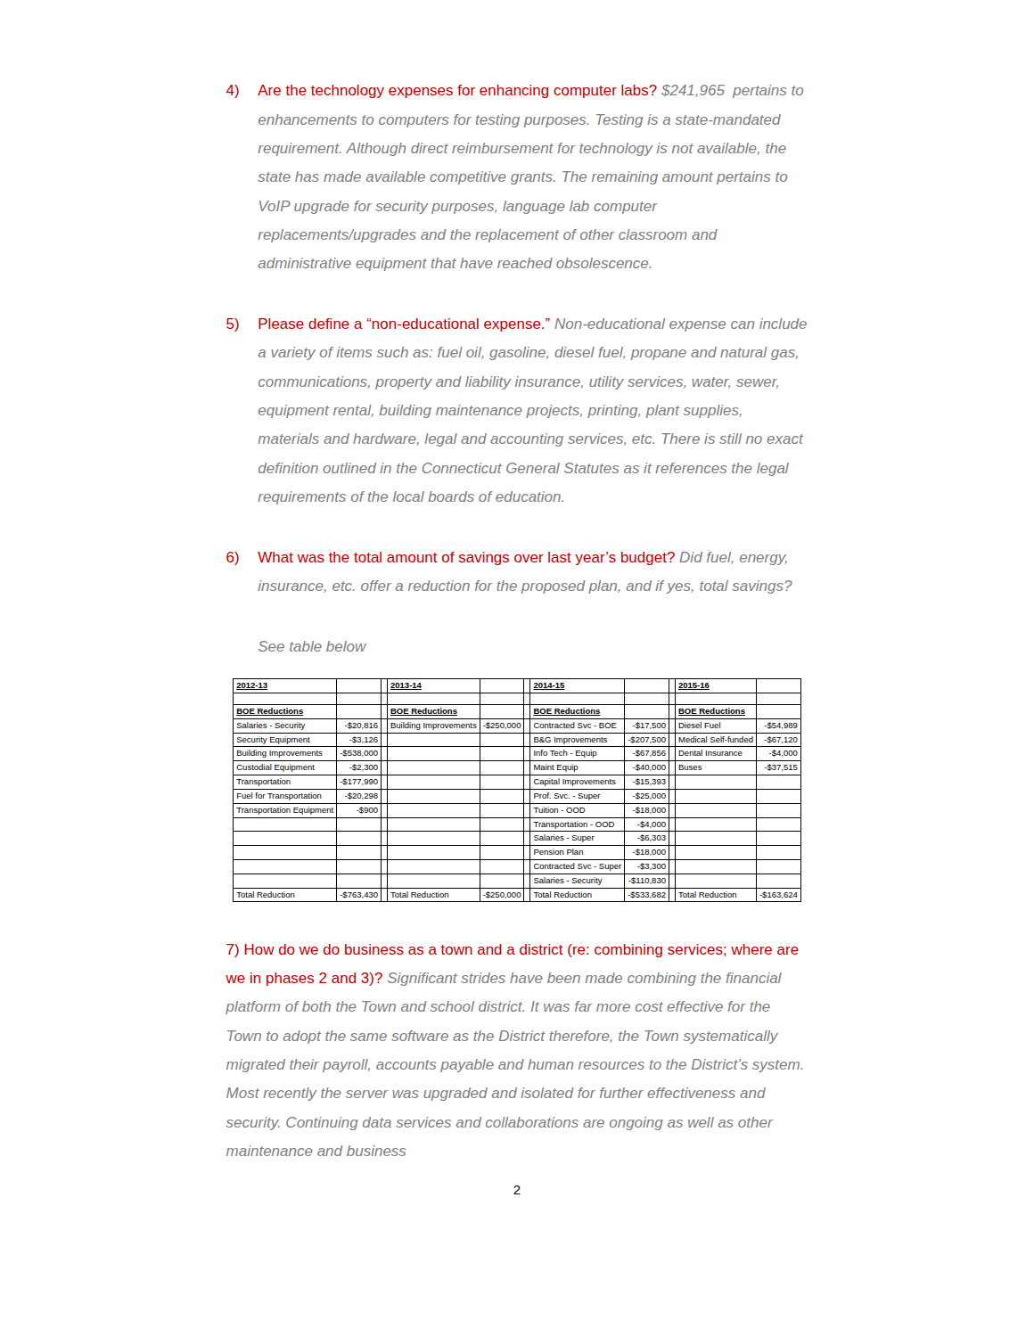4) Are the technology expenses for enhancing computer labs? $241,965 pertains to enhancements to computers for testing purposes. Testing is a state-mandated requirement. Although direct reimbursement for technology is not available, the state has made available competitive grants. The remaining amount pertains to VoIP upgrade for security purposes, language lab computer replacements/upgrades and the replacement of other classroom and administrative equipment that have reached obsolescence.
5) Please define a “non-educational expense.” Non-educational expense can include a variety of items such as: fuel oil, gasoline, diesel fuel, propane and natural gas, communications, property and liability insurance, utility services, water, sewer, equipment rental, building maintenance projects, printing, plant supplies, materials and hardware, legal and accounting services, etc. There is still no exact definition outlined in the Connecticut General Statutes as it references the legal requirements of the local boards of education.
6) What was the total amount of savings over last year’s budget? Did fuel, energy, insurance, etc. offer a reduction for the proposed plan, and if yes, total savings?
See table below
| 2012-13 | | | 2013-14 | | | 2014-15 | | | 2015-16 | |
| BOE Reductions | | | BOE Reductions | | | BOE Reductions | | | BOE Reductions | |
| Salaries - Security | -$20,816 | | Building Improvements | -$250,000 | | Contracted Svc - BOE | -$17,500 | | Diesel Fuel | -$54,989 |
| Security Equipment | -$3,126 | | | | | B&G Improvements | -$207,500 | | Medical Self-funded | -$67,120 |
| Building Improvements | -$538,000 | | | | | Info Tech - Equip | -$67,856 | | Dental Insurance | -$4,000 |
| Custodial Equipment | -$2,300 | | | | | Maint Equip | -$40,000 | | Buses | -$37,515 |
| Transportation | -$177,990 | | | | | Capital Improvements | -$15,393 | | | |
| Fuel for Transportation | -$20,298 | | | | | Prof. Svc. - Super | -$25,000 | | | |
| Transportation Equipment | -$900 | | | | | Tuition - OOD | -$18,000 | | | |
| | | | | | | Transportation - OOD | -$4,000 | | | |
| | | | | | | Salaries - Super | -$6,303 | | | |
| | | | | | | Pension Plan | -$18,000 | | | |
| | | | | | | Contracted Svc - Super | -$3,300 | | | |
| | | | | | | Salaries - Security | -$110,830 | | | |
| Total Reduction | -$763,430 | | Total Reduction | -$250,000 | | Total Reduction | -$533,682 | | Total Reduction | -$163,624 |
7) How do we do business as a town and a district (re: combining services; where are we in phases 2 and 3)? Significant strides have been made combining the financial platform of both the Town and school district. It was far more cost effective for the Town to adopt the same software as the District therefore, the Town systematically migrated their payroll, accounts payable and human resources to the District’s system. Most recently the server was upgraded and isolated for further effectiveness and security. Continuing data services and collaborations are ongoing as well as other maintenance and business
2